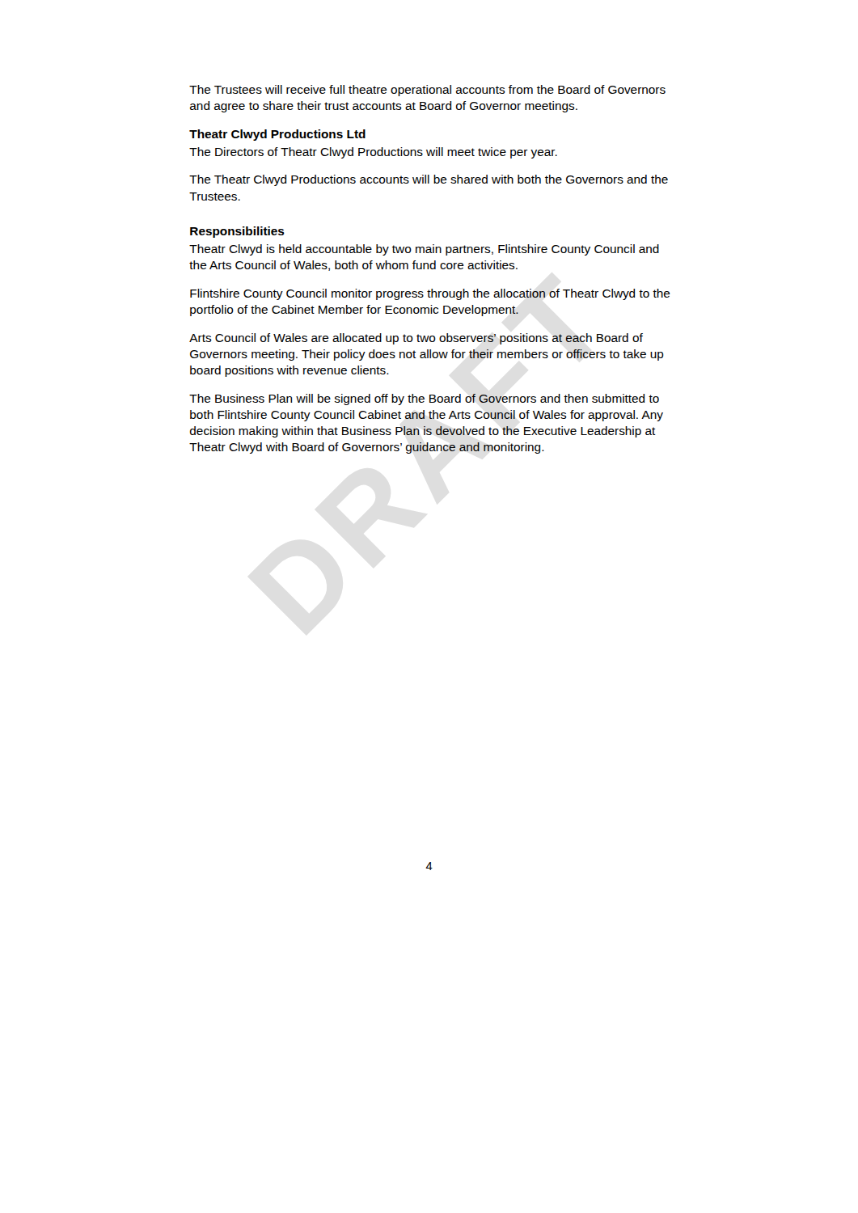DRAFT
The Trustees will receive full theatre operational accounts from the Board of Governors and agree to share their trust accounts at Board of Governor meetings.
Theatr Clwyd Productions Ltd
The Directors of Theatr Clwyd Productions will meet twice per year.
The Theatr Clwyd Productions accounts will be shared with both the Governors and the Trustees.
Responsibilities
Theatr Clwyd is held accountable by two main partners, Flintshire County Council and the Arts Council of Wales, both of whom fund core activities.
Flintshire County Council monitor progress through the allocation of Theatr Clwyd to the portfolio of the Cabinet Member for Economic Development.
Arts Council of Wales are allocated up to two observers’ positions at each Board of Governors meeting. Their policy does not allow for their members or officers to take up board positions with revenue clients.
The Business Plan will be signed off by the Board of Governors and then submitted to both Flintshire County Council Cabinet and the Arts Council of Wales for approval. Any decision making within that Business Plan is devolved to the Executive Leadership at Theatr Clwyd with Board of Governors’ guidance and monitoring.
4